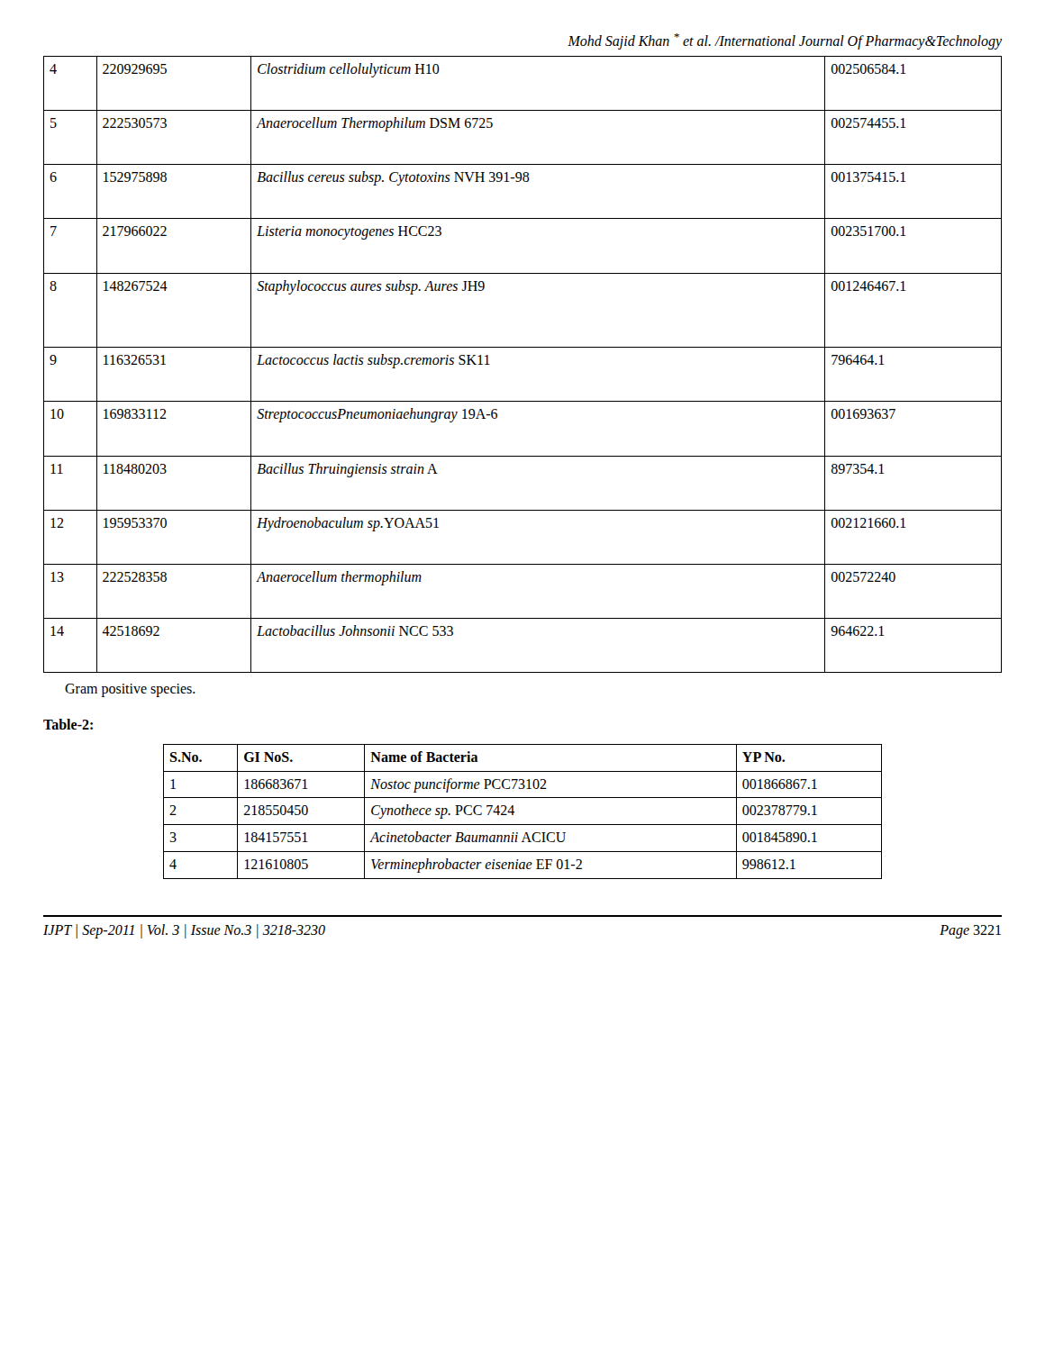Mohd Sajid Khan * et al. /International Journal Of Pharmacy&Technology
| 4 | 220929695 | Clostridium cellolulyticum H10 | 002506584.1 |
| 5 | 222530573 | Anaerocellum Thermophilum DSM 6725 | 002574455.1 |
| 6 | 152975898 | Bacillus cereus subsp. Cytotoxins NVH 391-98 | 001375415.1 |
| 7 | 217966022 | Listeria monocytogenes HCC23 | 002351700.1 |
| 8 | 148267524 | Staphylococcus aures subsp. Aures JH9 | 001246467.1 |
| 9 | 116326531 | Lactococcus lactis subsp.cremoris SK11 | 796464.1 |
| 10 | 169833112 | StreptococcusPneumoniaehungray 19A-6 | 001693637 |
| 11 | 118480203 | Bacillus Thruingiensis strain A | 897354.1 |
| 12 | 195953370 | Hydroenobaculum sp. YOAA51 | 002121660.1 |
| 13 | 222528358 | Anaerocellum thermophilum | 002572240 |
| 14 | 42518692 | Lactobacillus Johnsonii NCC 533 | 964622.1 |
Gram positive species.
Table-2:
| S.No. | GI NoS. | Name of Bacteria | YP No. |
| --- | --- | --- | --- |
| 1 | 186683671 | Nostoc punciforme PCC73102 | 001866867.1 |
| 2 | 218550450 | Cynothece sp. PCC 7424 | 002378779.1 |
| 3 | 184157551 | Acinetobacter Baumannii ACICU | 001845890.1 |
| 4 | 121610805 | Verminephrobacter eiseniae EF 01-2 | 998612.1 |
IJPT | Sep-2011 | Vol. 3 | Issue No.3 | 3218-3230 Page 3221